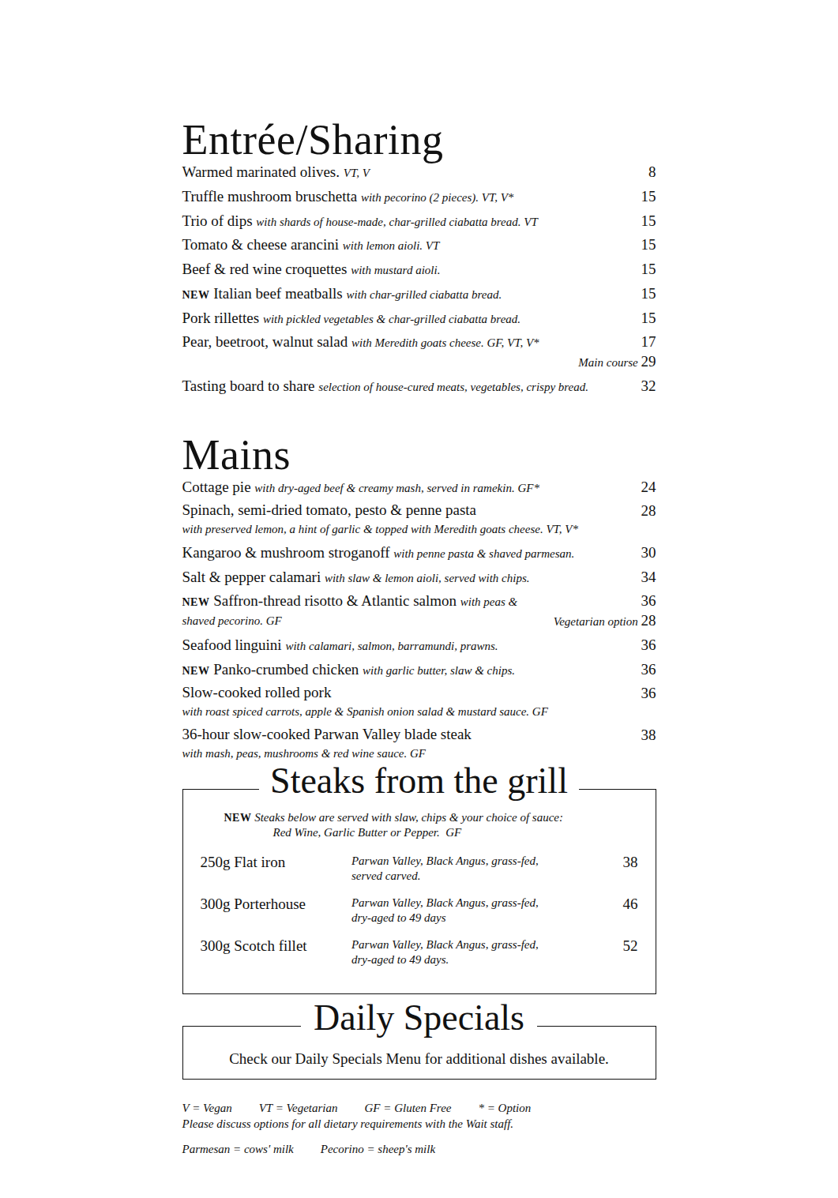Entrée/Sharing
Warmed marinated olives. VT, V 8
Truffle mushroom bruschetta with pecorino (2 pieces). VT, V* 15
Trio of dips with shards of house-made, char-grilled ciabatta bread. VT 15
Tomato & cheese arancini with lemon aioli. VT 15
Beef & red wine croquettes with mustard aioli. 15
NEW Italian beef meatballs with char-grilled ciabatta bread. 15
Pork rillettes with pickled vegetables & char-grilled ciabatta bread. 15
Pear, beetroot, walnut salad with Meredith goats cheese. GF, VT, V* 17Main course 29
Tasting board to share selection of house-cured meats, vegetables, crispy bread. 32
Mains
Cottage pie with dry-aged beef & creamy mash, served in ramekin. GF* 24
Spinach, semi-dried tomato, pesto & penne pasta
with preserved lemon, a hint of garlic & topped with Meredith goats cheese. VT, V* 28
Kangaroo & mushroom stroganoff with penne pasta & shaved parmesan. 30
Salt & pepper calamari with slaw & lemon aioli, served with chips. 34
NEW Saffron-thread risotto & Atlantic salmon with peas & shaved pecorino. GF 36Vegetarian option 28
Seafood linguini with calamari, salmon, barramundi, prawns. 36
NEW Panko-crumbed chicken with garlic butter, slaw & chips. 36
Slow-cooked rolled pork
with roast spiced carrots, apple & Spanish onion salad & mustard sauce. GF 36
36-hour slow-cooked Parwan Valley blade steak
with mash, peas, mushrooms & red wine sauce. GF 38
Steaks from the grill
NEW Steaks below are served with slaw, chips & your choice of sauce: Red Wine, Garlic Butter or Pepper. GF
| 250g Flat iron | Parwan Valley, Black Angus, grass-fed, served carved. | 38 |
| 300g Porterhouse | Parwan Valley, Black Angus, grass-fed, dry-aged to 49 days | 46 |
| 300g Scotch fillet | Parwan Valley, Black Angus, grass-fed, dry-aged to 49 days. | 52 |
Daily Specials
Check our Daily Specials Menu for additional dishes available.
V = Vegan VT = Vegetarian GF = Gluten Free * = Option
Please discuss options for all dietary requirements with the Wait staff.
Parmesan = cows' milk Pecorino = sheep's milk